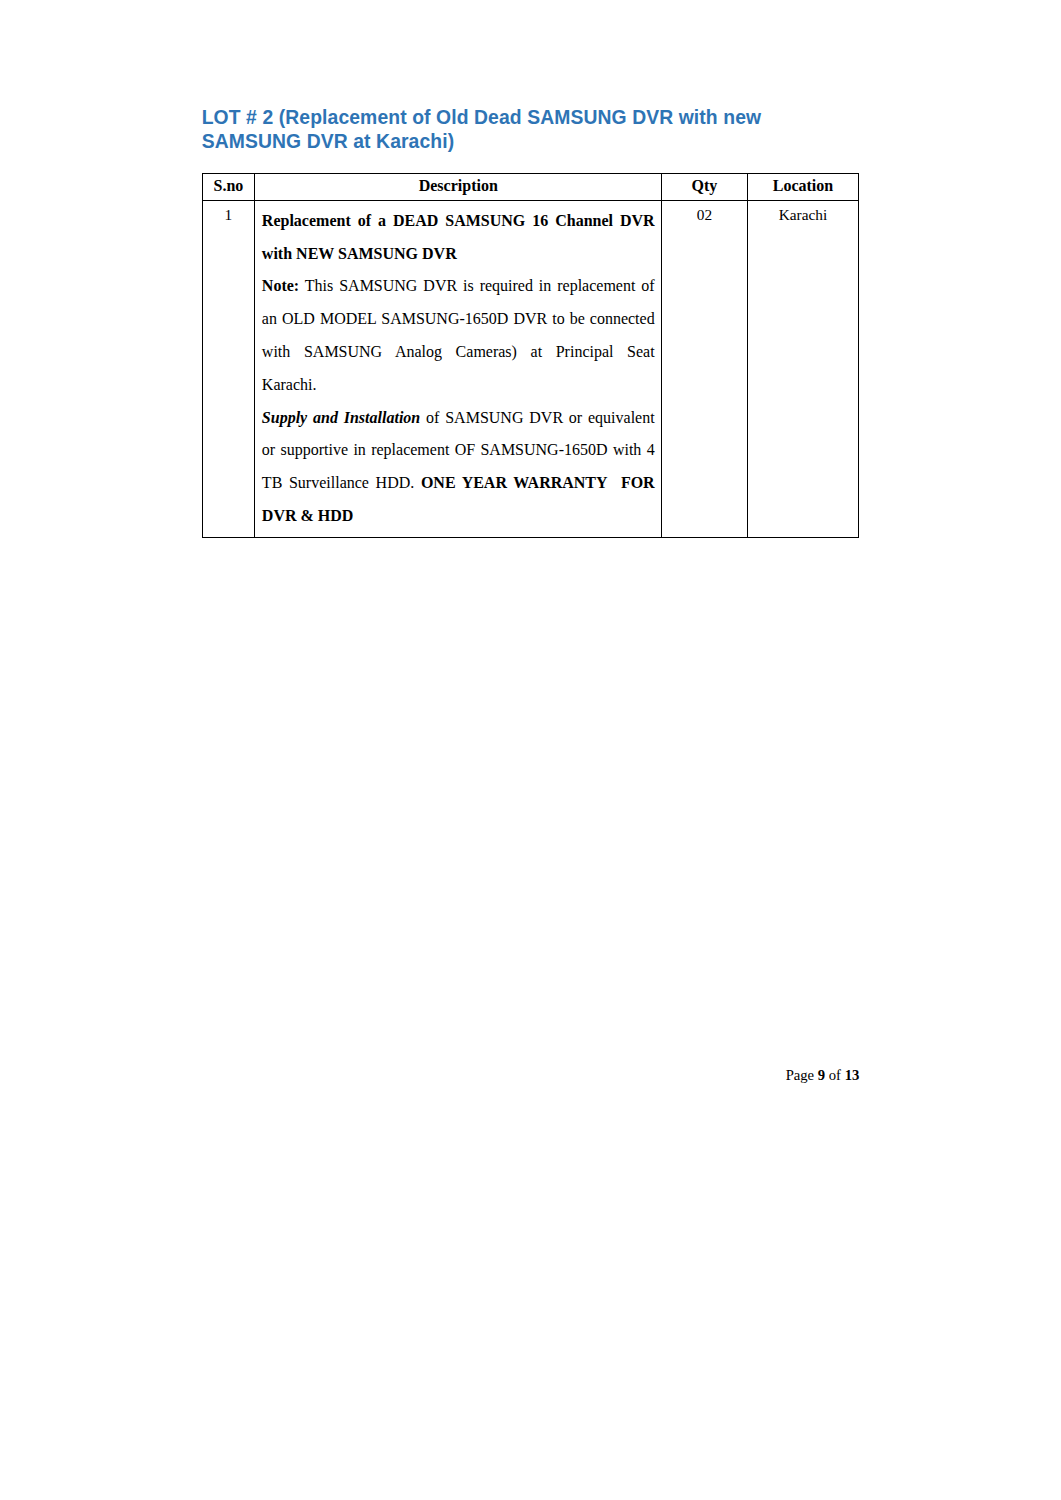LOT # 2 (Replacement of Old Dead SAMSUNG DVR with new SAMSUNG DVR at Karachi)
| S.no | Description | Qty | Location |
| --- | --- | --- | --- |
| 1 | Replacement of a DEAD SAMSUNG 16 Channel DVR with NEW SAMSUNG DVR Note: This SAMSUNG DVR is required in replacement of an OLD MODEL SAMSUNG-1650D DVR to be connected with SAMSUNG Analog Cameras) at Principal Seat Karachi. Supply and Installation of SAMSUNG DVR or equivalent or supportive in replacement OF SAMSUNG-1650D with 4 TB Surveillance HDD. ONE YEAR WARRANTY FOR DVR & HDD | 02 | Karachi |
Page 9 of 13